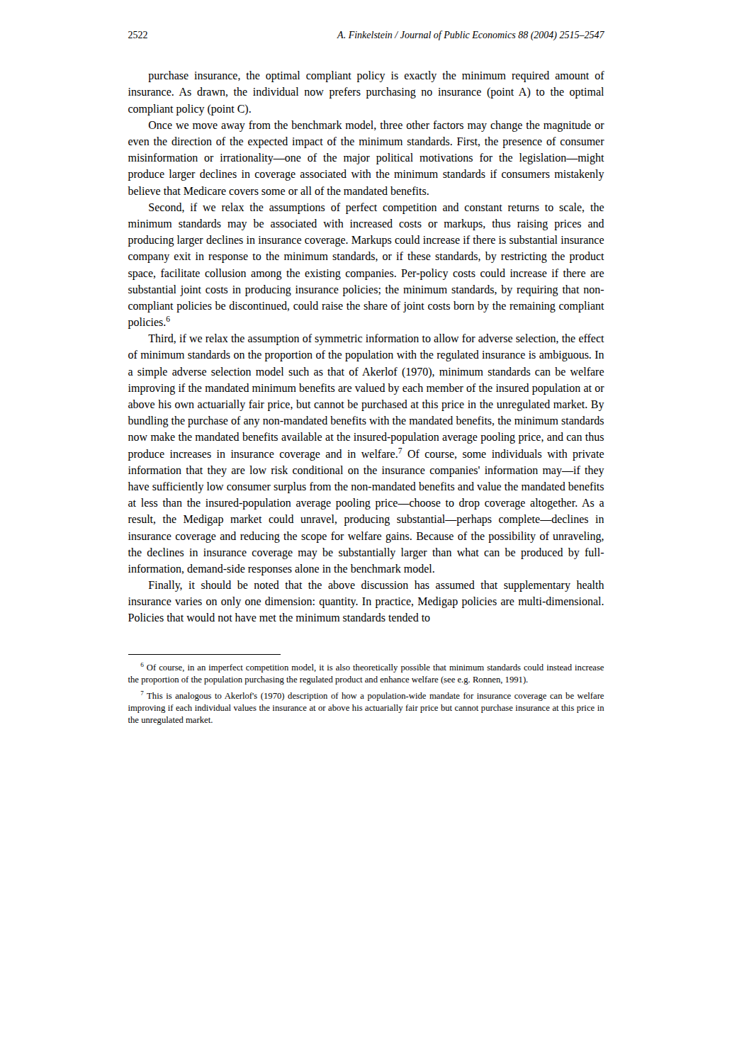2522 A. Finkelstein / Journal of Public Economics 88 (2004) 2515–2547
purchase insurance, the optimal compliant policy is exactly the minimum required amount of insurance. As drawn, the individual now prefers purchasing no insurance (point A) to the optimal compliant policy (point C).
Once we move away from the benchmark model, three other factors may change the magnitude or even the direction of the expected impact of the minimum standards. First, the presence of consumer misinformation or irrationality—one of the major political motivations for the legislation—might produce larger declines in coverage associated with the minimum standards if consumers mistakenly believe that Medicare covers some or all of the mandated benefits.
Second, if we relax the assumptions of perfect competition and constant returns to scale, the minimum standards may be associated with increased costs or markups, thus raising prices and producing larger declines in insurance coverage. Markups could increase if there is substantial insurance company exit in response to the minimum standards, or if these standards, by restricting the product space, facilitate collusion among the existing companies. Per-policy costs could increase if there are substantial joint costs in producing insurance policies; the minimum standards, by requiring that non-compliant policies be discontinued, could raise the share of joint costs born by the remaining compliant policies.6
Third, if we relax the assumption of symmetric information to allow for adverse selection, the effect of minimum standards on the proportion of the population with the regulated insurance is ambiguous. In a simple adverse selection model such as that of Akerlof (1970), minimum standards can be welfare improving if the mandated minimum benefits are valued by each member of the insured population at or above his own actuarially fair price, but cannot be purchased at this price in the unregulated market. By bundling the purchase of any non-mandated benefits with the mandated benefits, the minimum standards now make the mandated benefits available at the insured-population average pooling price, and can thus produce increases in insurance coverage and in welfare.7 Of course, some individuals with private information that they are low risk conditional on the insurance companies' information may—if they have sufficiently low consumer surplus from the non-mandated benefits and value the mandated benefits at less than the insured-population average pooling price—choose to drop coverage altogether. As a result, the Medigap market could unravel, producing substantial—perhaps complete—declines in insurance coverage and reducing the scope for welfare gains. Because of the possibility of unraveling, the declines in insurance coverage may be substantially larger than what can be produced by full-information, demand-side responses alone in the benchmark model.
Finally, it should be noted that the above discussion has assumed that supplementary health insurance varies on only one dimension: quantity. In practice, Medigap policies are multi-dimensional. Policies that would not have met the minimum standards tended to
6 Of course, in an imperfect competition model, it is also theoretically possible that minimum standards could instead increase the proportion of the population purchasing the regulated product and enhance welfare (see e.g. Ronnen, 1991).
7 This is analogous to Akerlof's (1970) description of how a population-wide mandate for insurance coverage can be welfare improving if each individual values the insurance at or above his actuarially fair price but cannot purchase insurance at this price in the unregulated market.